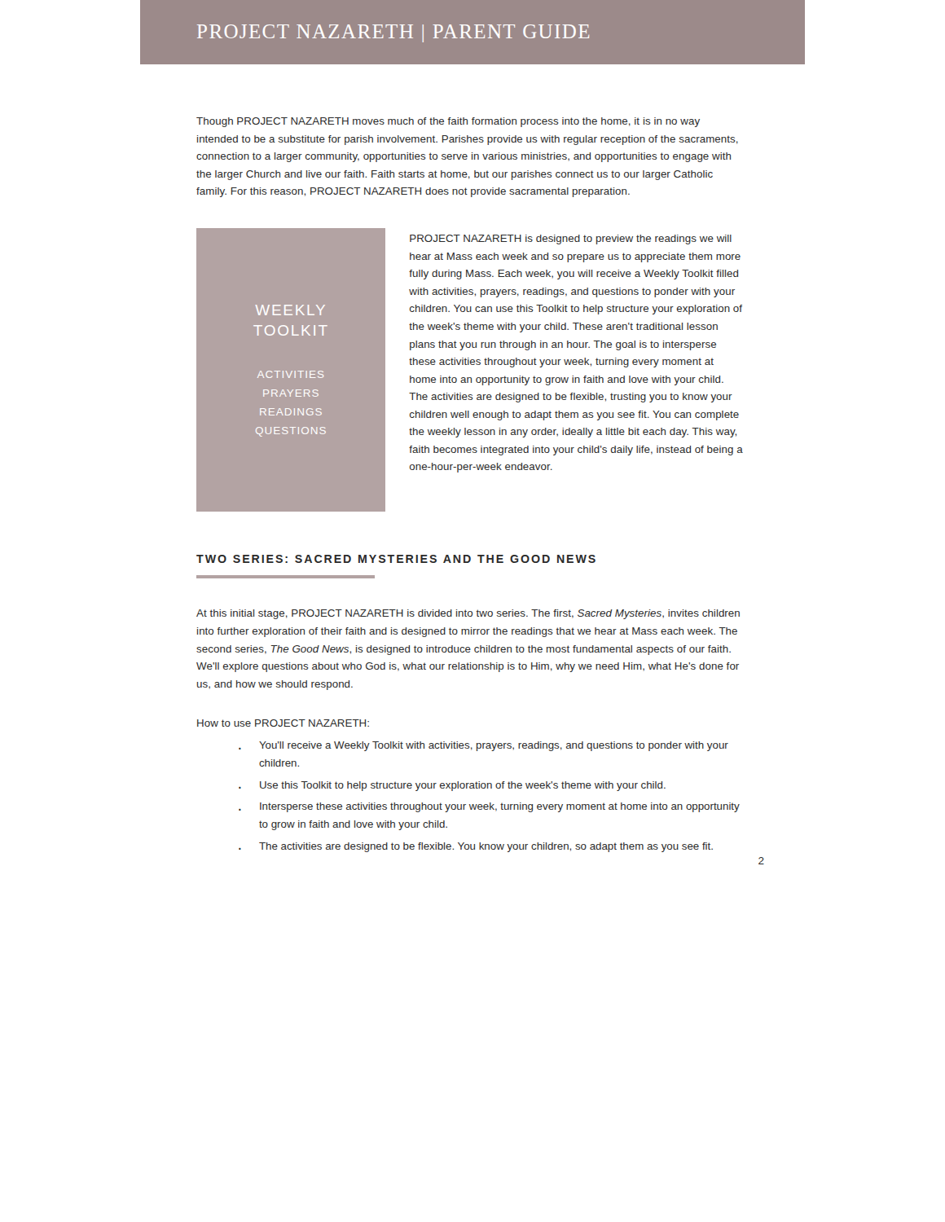Project Nazareth | Parent Guide
Though PROJECT NAZARETH moves much of the faith formation process into the home, it is in no way intended to be a substitute for parish involvement. Parishes provide us with regular reception of the sacraments, connection to a larger community, opportunities to serve in various ministries, and opportunities to engage with the larger Church and live our faith. Faith starts at home, but our parishes connect us to our larger Catholic family. For this reason, PROJECT NAZARETH does not provide sacramental preparation.
WEEKLY
TOOLKIT
ACTIVITIES
PRAYERS
READINGS
QUESTIONS
PROJECT NAZARETH is designed to preview the readings we will hear at Mass each week and so prepare us to appreciate them more fully during Mass. Each week, you will receive a Weekly Toolkit filled with activities, prayers, readings, and questions to ponder with your children. You can use this Toolkit to help structure your exploration of the week's theme with your child. These aren't traditional lesson plans that you run through in an hour. The goal is to intersperse these activities throughout your week, turning every moment at home into an opportunity to grow in faith and love with your child. The activities are designed to be flexible, trusting you to know your children well enough to adapt them as you see fit. You can complete the weekly lesson in any order, ideally a little bit each day. This way, faith becomes integrated into your child's daily life, instead of being a one-hour-per-week endeavor.
Two Series: Sacred Mysteries and The Good News
At this initial stage, PROJECT NAZARETH is divided into two series. The first, Sacred Mysteries, invites children into further exploration of their faith and is designed to mirror the readings that we hear at Mass each week. The second series, The Good News, is designed to introduce children to the most fundamental aspects of our faith. We'll explore questions about who God is, what our relationship is to Him, why we need Him, what He's done for us, and how we should respond.
How to use PROJECT NAZARETH:
You'll receive a Weekly Toolkit with activities, prayers, readings, and questions to ponder with your children.
Use this Toolkit to help structure your exploration of the week's theme with your child.
Intersperse these activities throughout your week, turning every moment at home into an opportunity to grow in faith and love with your child.
The activities are designed to be flexible. You know your children, so adapt them as you see fit.
2